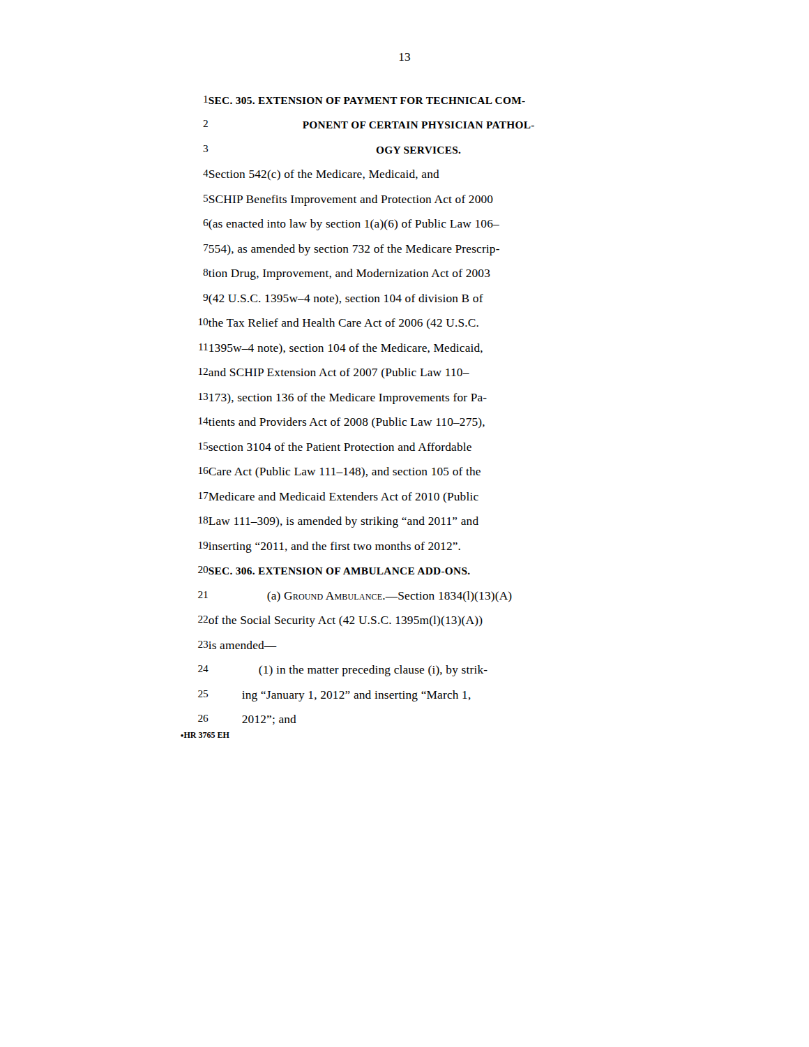13
| 1 | SEC. 305. EXTENSION OF PAYMENT FOR TECHNICAL COM- |
| 2 | PONENT OF CERTAIN PHYSICIAN PATHOL- |
| 3 | OGY SERVICES. |
| 4 | Section 542(c) of the Medicare, Medicaid, and |
| 5 | SCHIP Benefits Improvement and Protection Act of 2000 |
| 6 | (as enacted into law by section 1(a)(6) of Public Law 106– |
| 7 | 554), as amended by section 732 of the Medicare Prescrip- |
| 8 | tion Drug, Improvement, and Modernization Act of 2003 |
| 9 | (42 U.S.C. 1395w–4 note), section 104 of division B of |
| 10 | the Tax Relief and Health Care Act of 2006 (42 U.S.C. |
| 11 | 1395w–4 note), section 104 of the Medicare, Medicaid, |
| 12 | and SCHIP Extension Act of 2007 (Public Law 110– |
| 13 | 173), section 136 of the Medicare Improvements for Pa- |
| 14 | tients and Providers Act of 2008 (Public Law 110–275), |
| 15 | section 3104 of the Patient Protection and Affordable |
| 16 | Care Act (Public Law 111–148), and section 105 of the |
| 17 | Medicare and Medicaid Extenders Act of 2010 (Public |
| 18 | Law 111–309), is amended by striking “and 2011” and |
| 19 | inserting “2011, and the first two months of 2012”. |
| 20 | SEC. 306. EXTENSION OF AMBULANCE ADD-ONS. |
| 21 | (a) Ground Ambulance. —Section 1834(l)(13)(A) |
| 22 | of the Social Security Act (42 U.S.C. 1395m(l)(13)(A)) |
| 23 | is amended— |
| 24 | (1) in the matter preceding clause (i), by strik- |
| 25 | ing “January 1, 2012” and inserting “March 1, |
| 26 | 2012”; and |
•HR 3765 EH